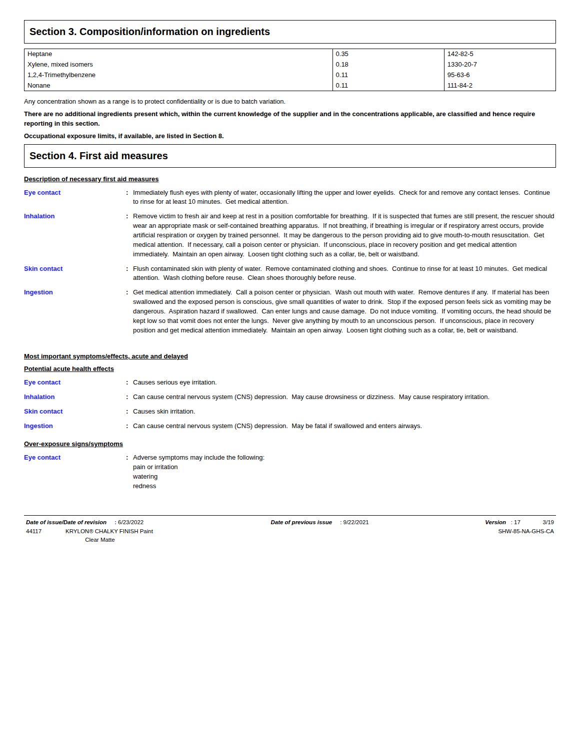Section 3. Composition/information on ingredients
| Heptane | 0.35 | 142-82-5 |
| Xylene, mixed isomers | 0.18 | 1330-20-7 |
| 1,2,4-Trimethylbenzene | 0.11 | 95-63-6 |
| Nonane | 0.11 | 111-84-2 |
Any concentration shown as a range is to protect confidentiality or is due to batch variation.
There are no additional ingredients present which, within the current knowledge of the supplier and in the concentrations applicable, are classified and hence require reporting in this section.
Occupational exposure limits, if available, are listed in Section 8.
Section 4. First aid measures
Description of necessary first aid measures
| Eye contact | : | Immediately flush eyes with plenty of water, occasionally lifting the upper and lower eyelids. Check for and remove any contact lenses. Continue to rinse for at least 10 minutes. Get medical attention. |
| Inhalation | : | Remove victim to fresh air and keep at rest in a position comfortable for breathing. If it is suspected that fumes are still present, the rescuer should wear an appropriate mask or self-contained breathing apparatus. If not breathing, if breathing is irregular or if respiratory arrest occurs, provide artificial respiration or oxygen by trained personnel. It may be dangerous to the person providing aid to give mouth-to-mouth resuscitation. Get medical attention. If necessary, call a poison center or physician. If unconscious, place in recovery position and get medical attention immediately. Maintain an open airway. Loosen tight clothing such as a collar, tie, belt or waistband. |
| Skin contact | : | Flush contaminated skin with plenty of water. Remove contaminated clothing and shoes. Continue to rinse for at least 10 minutes. Get medical attention. Wash clothing before reuse. Clean shoes thoroughly before reuse. |
| Ingestion | : | Get medical attention immediately. Call a poison center or physician. Wash out mouth with water. Remove dentures if any. If material has been swallowed and the exposed person is conscious, give small quantities of water to drink. Stop if the exposed person feels sick as vomiting may be dangerous. Aspiration hazard if swallowed. Can enter lungs and cause damage. Do not induce vomiting. If vomiting occurs, the head should be kept low so that vomit does not enter the lungs. Never give anything by mouth to an unconscious person. If unconscious, place in recovery position and get medical attention immediately. Maintain an open airway. Loosen tight clothing such as a collar, tie, belt or waistband. |
Most important symptoms/effects, acute and delayed
Potential acute health effects
| Eye contact | : | Causes serious eye irritation. |
| Inhalation | : | Can cause central nervous system (CNS) depression. May cause drowsiness or dizziness. May cause respiratory irritation. |
| Skin contact | : | Causes skin irritation. |
| Ingestion | : | Can cause central nervous system (CNS) depression. May be fatal if swallowed and enters airways. |
Over-exposure signs/symptoms
| Eye contact | : | Adverse symptoms may include the following: pain or irritation watering redness |
| Date of issue/Date of revision : 6/23/2022 | Date of previous issue : 9/22/2021 | Version : 17 3/19 |
| 44117 KRYLON® CHALKY FINISH Paint Clear Matte | | SHW-85-NA-GHS-CA |